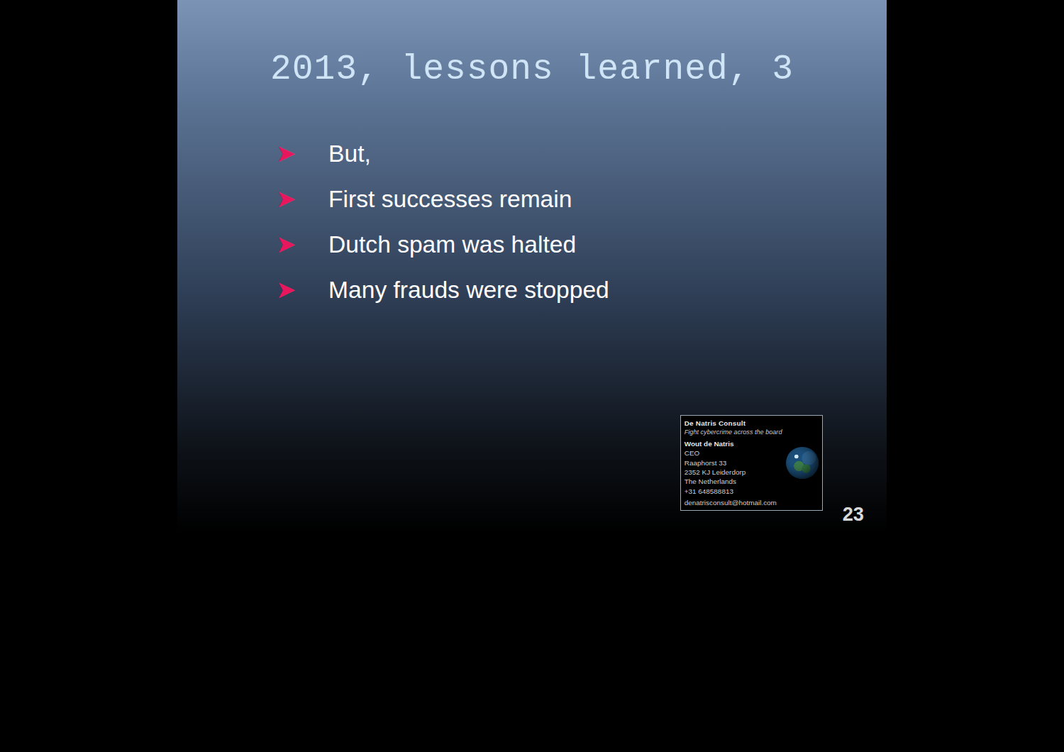2013, lessons learned, 3
But,
First successes remain
Dutch spam was halted
Many frauds were stopped
De Natris Consult
Fight cybercrime across the board
Wout de Natris
CEO
Raaphorst 33
2352 KJ Leiderdorp
The Netherlands
+31 648588813
denatrisconsult@hotmail.com
23